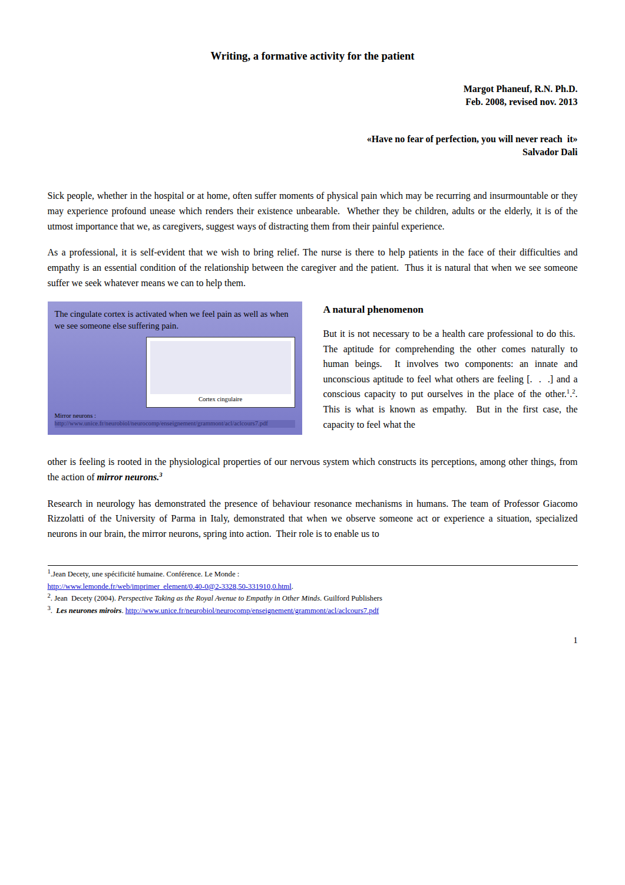Writing, a formative activity for the patient
Margot Phaneuf, R.N. Ph.D.
Feb. 2008, revised nov. 2013
«Have no fear of perfection, you will never reach it»
Salvador Dali
Sick people, whether in the hospital or at home, often suffer moments of physical pain which may be recurring and insurmountable or they may experience profound unease which renders their existence unbearable. Whether they be children, adults or the elderly, it is of the utmost importance that we, as caregivers, suggest ways of distracting them from their painful experience.
As a professional, it is self-evident that we wish to bring relief. The nurse is there to help patients in the face of their difficulties and empathy is an essential condition of the relationship between the caregiver and the patient. Thus it is natural that when we see someone suffer we seek whatever means we can to help them.
The cingulate cortex is activated when we feel pain as well as when we see someone else suffering pain.
Cortex cingulaire
Mirror neurons : http://www.unice.fr/neurobiol/neurocomp/enseignement/grammont/acl/aclcours7.pdf
A natural phenomenon
But it is not necessary to be a health care professional to do this. The aptitude for comprehending the other comes naturally to human beings. It involves two components: an innate and unconscious aptitude to feel what others are feeling [. . .] and a conscious capacity to put ourselves in the place of the other.1.2. This is what is known as empathy. But in the first case, the capacity to feel what the
other is feeling is rooted in the physiological properties of our nervous system which constructs its perceptions, among other things, from the action of mirror neurons.3
Research in neurology has demonstrated the presence of behaviour resonance mechanisms in humans. The team of Professor Giacomo Rizzolatti of the University of Parma in Italy, demonstrated that when we observe someone act or experience a situation, specialized neurons in our brain, the mirror neurons, spring into action. Their role is to enable us to
1.Jean Decety, une spécificité humaine. Conférence. Le Monde :
http://www.lemonde.fr/web/imprimer_element/0,40-0@2-3328,50-331910,0.html.
2. Jean Decety (2004). Perspective Taking as the Royal Avenue to Empathy in Other Minds. Guilford Publishers
3. Les neurones miroirs. http://www.unice.fr/neurobiol/neurocomp/enseignement/grammont/acl/aclcours7.pdf
1